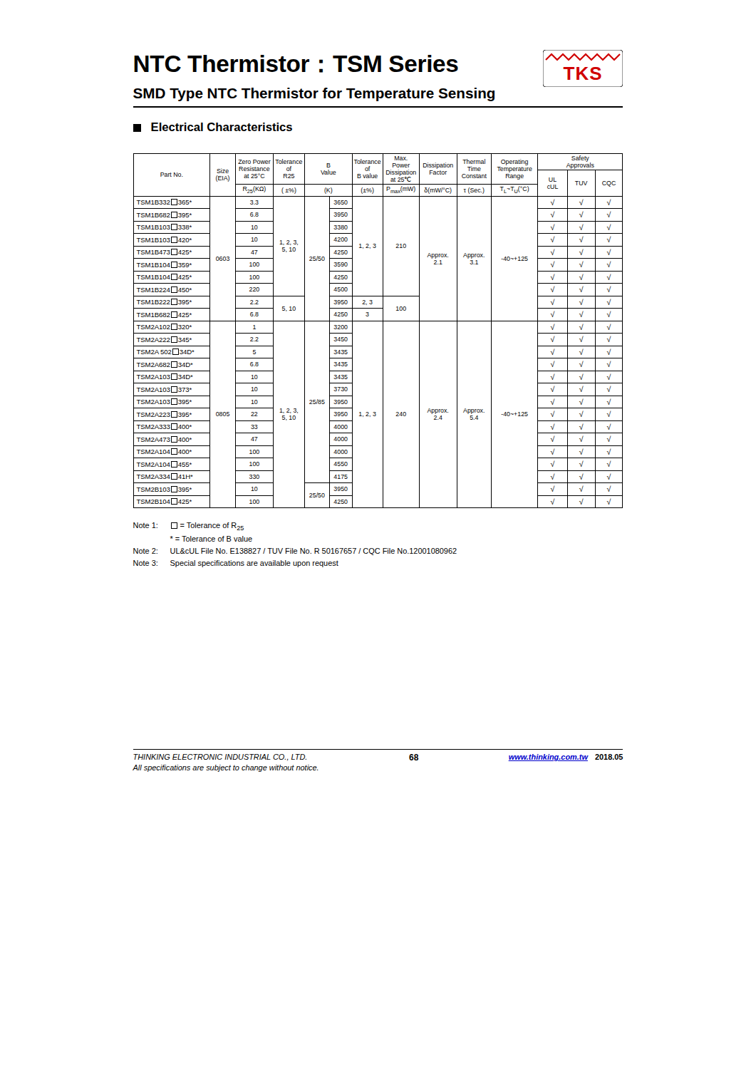NTC Thermistor：TSM Series
SMD Type NTC Thermistor for Temperature Sensing
TKS
Electrical Characteristics
| Part No. | Size (EIA) | Zero Power Resistance at 25°C | Tolerance of R25 | B Value | Tolerance of B value | Max. Power Dissipation at 25℃ | Dissipation Factor | Thermal Time Constant | Operating Temperature Range | Safety Approvals |
| --- | --- | --- | --- | --- | --- | --- | --- | --- | --- | --- |
| UL cUL | TUV | CQC |
| R 25 (KΩ) | ( ±%) | (K) | (±%) | P max (mW) | δ(mW/°C) | τ (Sec.) | T L ~T U (°C) |
| TSM1B332 365* | 0603 | 3.3 | 1, 2, 3, 5, 10 | 25/50 | 3650 | 1, 2, 3 | 210 | Approx. 2.1 | Approx. 3.1 | -40~+125 | √ | √ | √ |
| TSM1B682 395* | 6.8 | 3950 | √ | √ | √ |
| TSM1B103 338* | 10 | 3380 | √ | √ | √ |
| TSM1B103 420* | 10 | 4200 | √ | √ | √ |
| TSM1B473 425* | 47 | 4250 | √ | √ | √ |
| TSM1B104 359* | 100 | 3590 | √ | √ | √ |
| TSM1B104 425* | 100 | 4250 | √ | √ | √ |
| TSM1B224 450* | 220 | 4500 | √ | √ | √ |
| TSM1B222 395* | 2.2 | 5, 10 | 3950 | 2, 3 | 100 | √ | √ | √ |
| TSM1B682 425* | 6.8 | 4250 | 3 | √ | √ | √ |
| TSM2A102 320* | 0805 | 1 | 1, 2, 3, 5, 10 | 25/85 | 3200 | 1, 2, 3 | 240 | Approx. 2.4 | Approx. 5.4 | -40~+125 | √ | √ | √ |
| TSM2A222 345* | 2.2 | 3450 | √ | √ | √ |
| TSM2A 502 34D* | 5 | 3435 | √ | √ | √ |
| TSM2A682 34D* | 6.8 | 3435 | √ | √ | √ |
| TSM2A103 34D* | 10 | 3435 | √ | √ | √ |
| TSM2A103 373* | 10 | 3730 | √ | √ | √ |
| TSM2A103 395* | 10 | 3950 | √ | √ | √ |
| TSM2A223 395* | 22 | 3950 | √ | √ | √ |
| TSM2A333 400* | 33 | 4000 | √ | √ | √ |
| TSM2A473 400* | 47 | 4000 | √ | √ | √ |
| TSM2A104 400* | 100 | 4000 | √ | √ | √ |
| TSM2A104 455* | 100 | 4550 | √ | √ | √ |
| TSM2A334 41H* | 330 | 4175 | √ | √ | √ |
| TSM2B103 395* | 10 | 25/50 | 3950 | √ | √ | √ |
| TSM2B104 425* | 100 | 4250 | √ | √ | √ |
Note 1:
= Tolerance of R25
* = Tolerance of B value
Note 2:
UL&cUL File No. E138827 / TUV File No. R 50167657 / CQC File No.12001080962
Note 3:
Special specifications are available upon request
THINKING ELECTRONIC INDUSTRIAL CO., LTD.
All specifications are subject to change without notice.
68
www.thinking.com.tw 2018.05